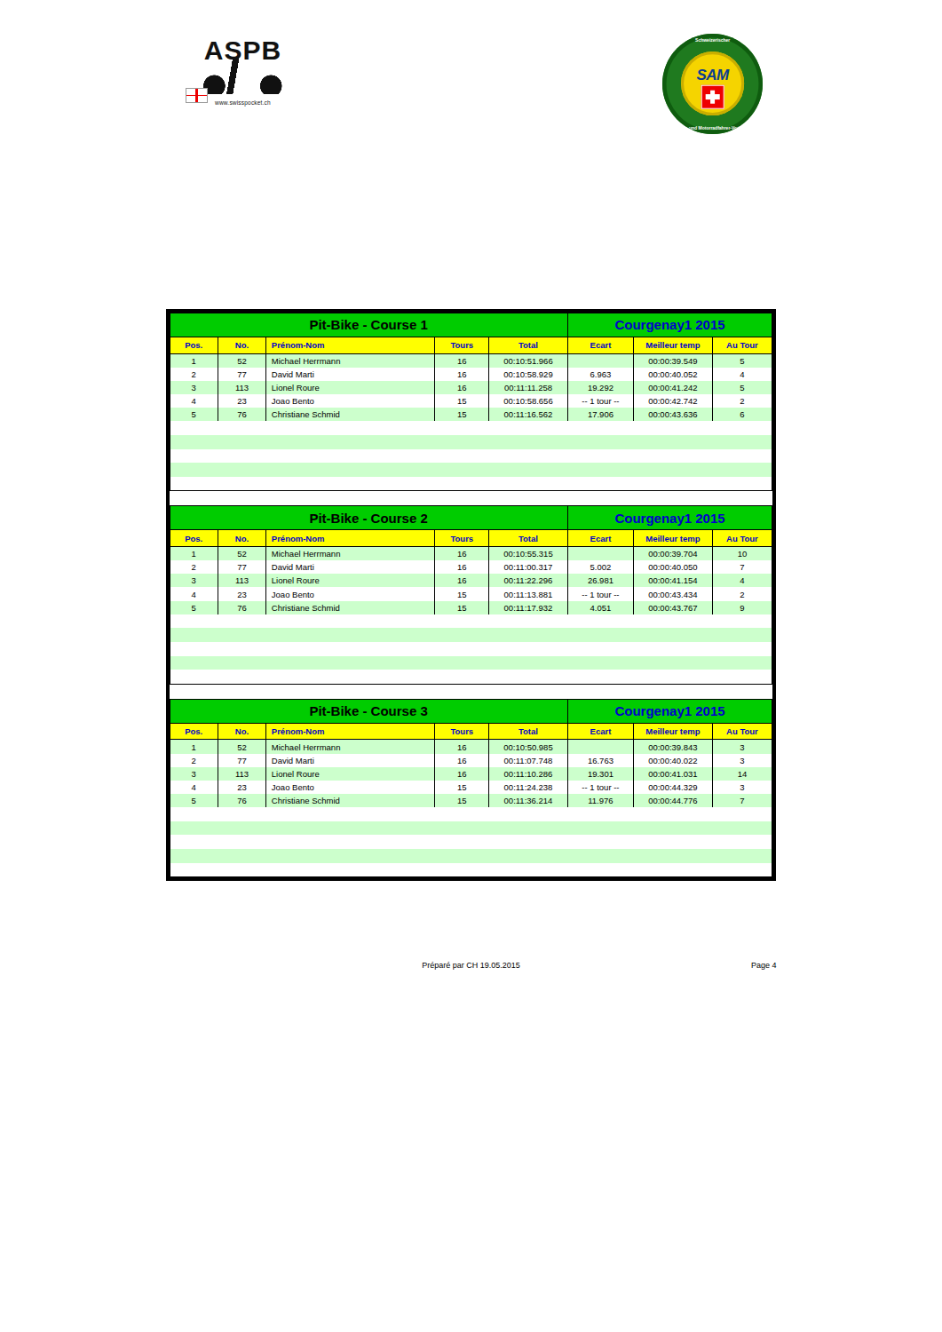ASPB
www.swisspocket.ch
Schweizerischer
SAM
Auto- und Motorradfahrer-Verband
| Pit-Bike - Course 1 | Courgenay1 2015 |
| Pos. | No. | Prénom-Nom | Tours | Total | Ecart | Meilleur temp | Au Tour |
| 1 | 52 | Michael Herrmann | 16 | 00:10:51.966 | | 00:00:39.549 | 5 |
| 2 | 77 | David Marti | 16 | 00:10:58.929 | 6.963 | 00:00:40.052 | 4 |
| 3 | 113 | Lionel Roure | 16 | 00:11:11.258 | 19.292 | 00:00:41.242 | 5 |
| 4 | 23 | Joao Bento | 15 | 00:10:58.656 | -- 1 tour -- | 00:00:42.742 | 2 |
| 5 | 76 | Christiane Schmid | 15 | 00:11:16.562 | 17.906 | 00:00:43.636 | 6 |
| Pit-Bike - Course 2 | Courgenay1 2015 |
| Pos. | No. | Prénom-Nom | Tours | Total | Ecart | Meilleur temp | Au Tour |
| 1 | 52 | Michael Herrmann | 16 | 00:10:55.315 | | 00:00:39.704 | 10 |
| 2 | 77 | David Marti | 16 | 00:11:00.317 | 5.002 | 00:00:40.050 | 7 |
| 3 | 113 | Lionel Roure | 16 | 00:11:22.296 | 26.981 | 00:00:41.154 | 4 |
| 4 | 23 | Joao Bento | 15 | 00:11:13.881 | -- 1 tour -- | 00:00:43.434 | 2 |
| 5 | 76 | Christiane Schmid | 15 | 00:11:17.932 | 4.051 | 00:00:43.767 | 9 |
| Pit-Bike - Course 3 | Courgenay1 2015 |
| Pos. | No. | Prénom-Nom | Tours | Total | Ecart | Meilleur temp | Au Tour |
| 1 | 52 | Michael Herrmann | 16 | 00:10:50.985 | | 00:00:39.843 | 3 |
| 2 | 77 | David Marti | 16 | 00:11:07.748 | 16.763 | 00:00:40.022 | 3 |
| 3 | 113 | Lionel Roure | 16 | 00:11:10.286 | 19.301 | 00:00:41.031 | 14 |
| 4 | 23 | Joao Bento | 15 | 00:11:24.238 | -- 1 tour -- | 00:00:44.329 | 3 |
| 5 | 76 | Christiane Schmid | 15 | 00:11:36.214 | 11.976 | 00:00:44.776 | 7 |
Préparé par CH 19.05.2015
Page 4